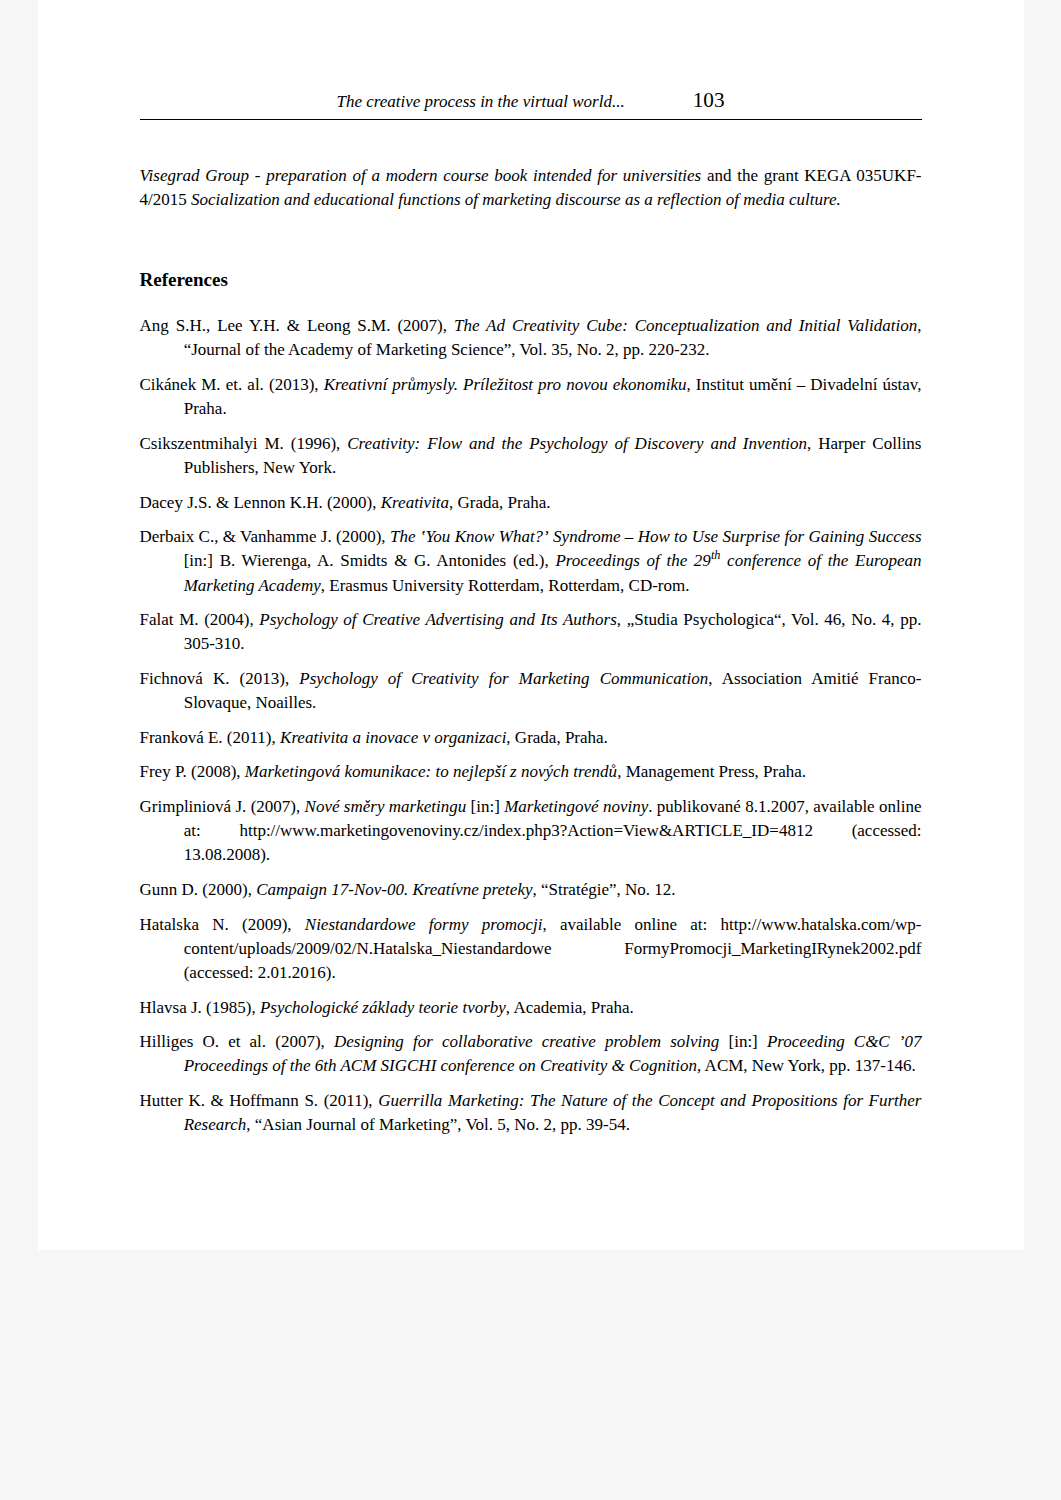The creative process in the virtual world... 103
Visegrad Group - preparation of a modern course book intended for universities and the grant KEGA 035UKF-4/2015 Socialization and educational functions of marketing discourse as a reflection of media culture.
References
Ang S.H., Lee Y.H. & Leong S.M. (2007), The Ad Creativity Cube: Conceptualization and Initial Validation, “Journal of the Academy of Marketing Science”, Vol. 35, No. 2, pp. 220-232.
Cikánek M. et. al. (2013), Kreativní průmysly. Príležitost pro novou ekonomiku, Institut umění – Divadelní ústav, Praha.
Csikszentmihalyi M. (1996), Creativity: Flow and the Psychology of Discovery and Invention, Harper Collins Publishers, New York.
Dacey J.S. & Lennon K.H. (2000), Kreativita, Grada, Praha.
Derbaix C., & Vanhamme J. (2000), The ʽYou Know What?ʼ Syndrome – How to Use Surprise for Gaining Success [in:] B. Wierenga, A. Smidts & G. Antonides (ed.), Proceedings of the 29th conference of the European Marketing Academy, Erasmus University Rotterdam, Rotterdam, CD-rom.
Falat M. (2004), Psychology of Creative Advertising and Its Authors, „Studia Psychologica“, Vol. 46, No. 4, pp. 305-310.
Fichnová K. (2013), Psychology of Creativity for Marketing Communication, Association Amitié Franco-Slovaque, Noailles.
Franková E. (2011), Kreativita a inovace v organizaci, Grada, Praha.
Frey P. (2008), Marketingová komunikace: to nejlepší z nových trendů, Management Press, Praha.
Grimpliniová J. (2007), Nové směry marketingu [in:] Marketingové noviny. publikované 8.1.2007, available online at: http://www.marketingovenoviny.cz/index.php3?Action=View&ARTICLE_ID=4812 (accessed: 13.08.2008).
Gunn D. (2000), Campaign 17-Nov-00. Kreatívne preteky, “Stratégie”, No. 12.
Hatalska N. (2009), Niestandardowe formy promocji, available online at: http://www.hatalska.com/wp-content/uploads/2009/02/N.Hatalska_Niestandardowe FormyPromocji_MarketingIRynek2002.pdf (accessed: 2.01.2016).
Hlavsa J. (1985), Psychologické základy teorie tvorby, Academia, Praha.
Hilliges O. et al. (2007), Designing for collaborative creative problem solving [in:] Proceeding C&C ʼ07 Proceedings of the 6th ACM SIGCHI conference on Creativity & Cognition, ACM, New York, pp. 137-146.
Hutter K. & Hoffmann S. (2011), Guerrilla Marketing: The Nature of the Concept and Propositions for Further Research, “Asian Journal of Marketing”, Vol. 5, No. 2, pp. 39-54.